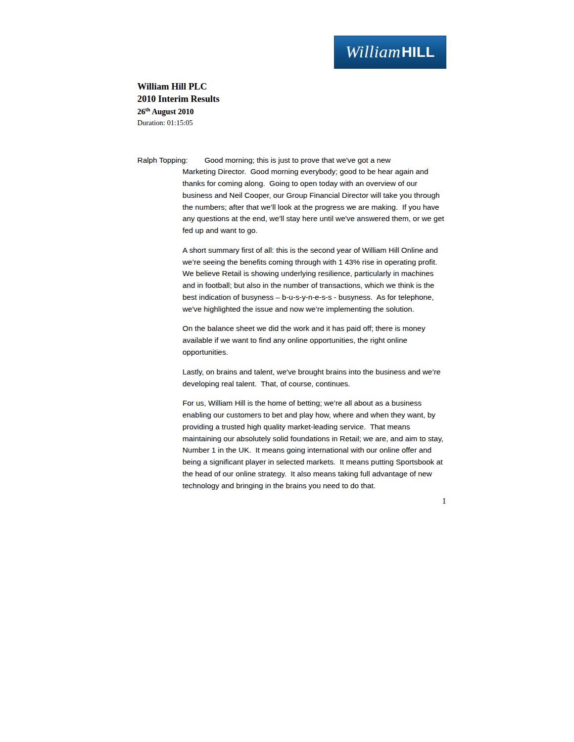William HILL
William Hill PLC
2010 Interim Results
26th August 2010
Duration: 01:15:05
Ralph Topping: Good morning; this is just to prove that we've got a new
Marketing Director. Good morning everybody; good to be hear again and thanks for coming along. Going to open today with an overview of our business and Neil Cooper, our Group Financial Director will take you through the numbers; after that we’ll look at the progress we are making. If you have any questions at the end, we’ll stay here until we've answered them, or we get fed up and want to go.
A short summary first of all: this is the second year of William Hill Online and we’re seeing the benefits coming through with 1 43% rise in operating profit. We believe Retail is showing underlying resilience, particularly in machines and in football; but also in the number of transactions, which we think is the best indication of busyness – b-u-s-y-n-e-s-s - busyness. As for telephone, we've highlighted the issue and now we’re implementing the solution.
On the balance sheet we did the work and it has paid off; there is money available if we want to find any online opportunities, the right online opportunities.
Lastly, on brains and talent, we've brought brains into the business and we’re developing real talent. That, of course, continues.
For us, William Hill is the home of betting; we’re all about as a business enabling our customers to bet and play how, where and when they want, by providing a trusted high quality market-leading service. That means maintaining our absolutely solid foundations in Retail; we are, and aim to stay, Number 1 in the UK. It means going international with our online offer and being a significant player in selected markets. It means putting Sportsbook at the head of our online strategy. It also means taking full advantage of new technology and bringing in the brains you need to do that.
1